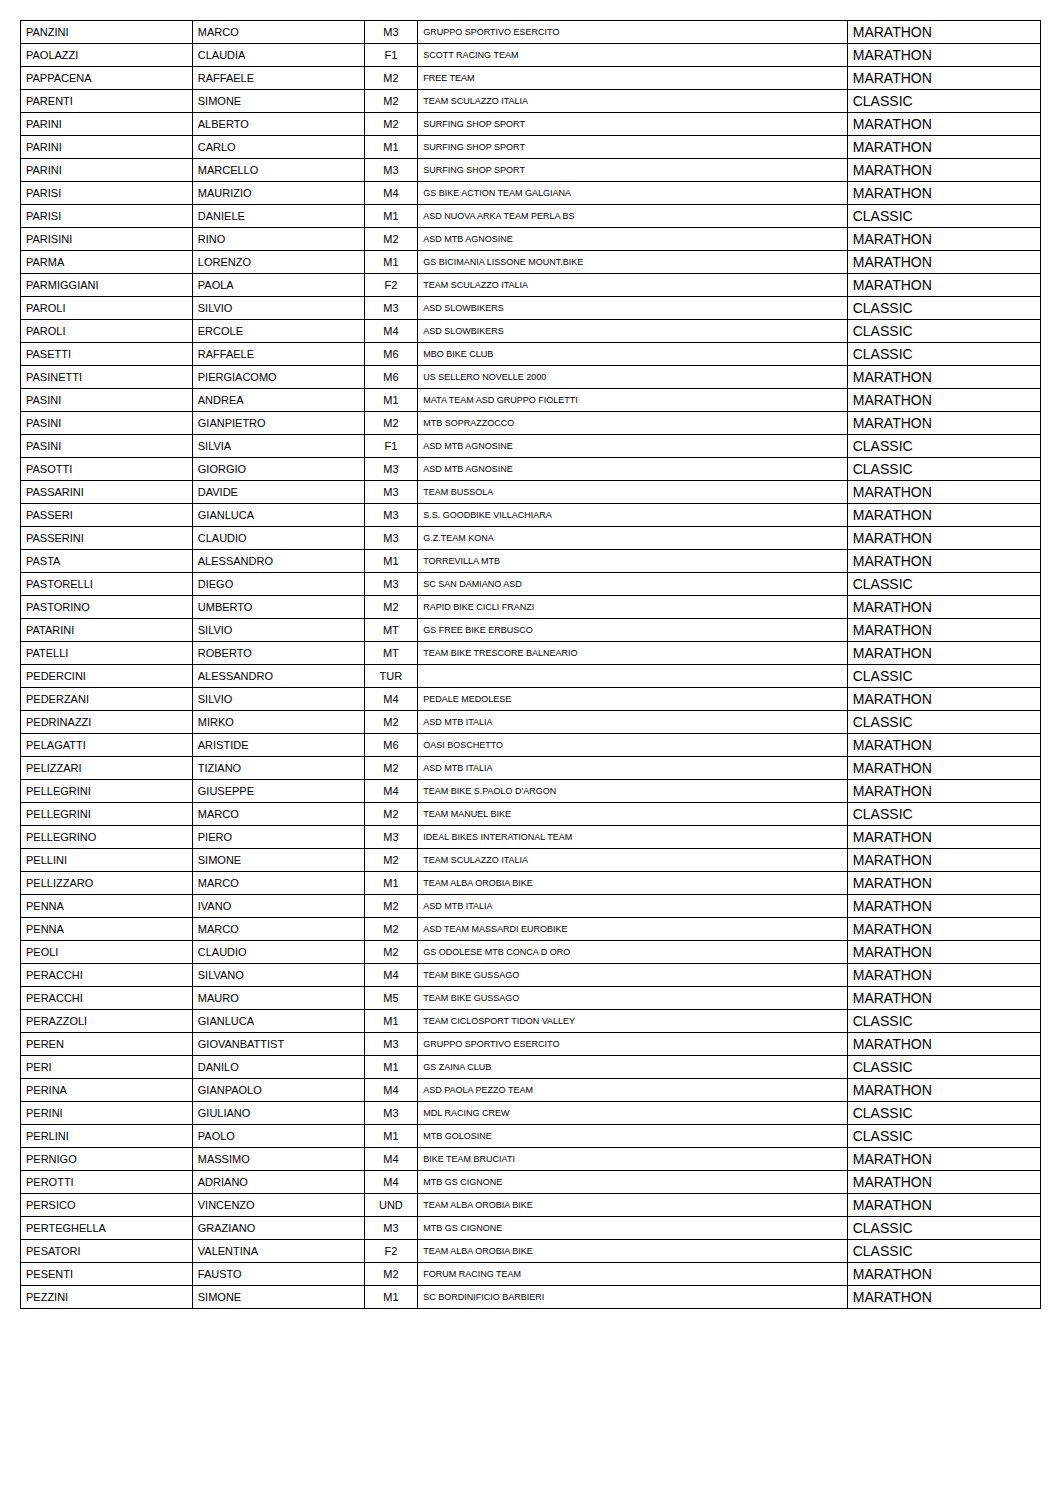| PANZINI | MARCO | M3 | GRUPPO SPORTIVO ESERCITO | MARATHON |
| PAOLAZZI | CLAUDIA | F1 | SCOTT RACING TEAM | MARATHON |
| PAPPACENA | RAFFAELE | M2 | FREE TEAM | MARATHON |
| PARENTI | SIMONE | M2 | TEAM SCULAZZO ITALIA | CLASSIC |
| PARINI | ALBERTO | M2 | SURFING SHOP SPORT | MARATHON |
| PARINI | CARLO | M1 | SURFING SHOP SPORT | MARATHON |
| PARINI | MARCELLO | M3 | SURFING SHOP SPORT | MARATHON |
| PARISI | MAURIZIO | M4 | GS BIKE ACTION TEAM GALGIANA | MARATHON |
| PARISI | DANIELE | M1 | ASD NUOVA ARKA TEAM PERLA BS | CLASSIC |
| PARISINI | RINO | M2 | ASD MTB AGNOSINE | MARATHON |
| PARMA | LORENZO | M1 | GS BICIMANIA LISSONE MOUNT.BIKE | MARATHON |
| PARMIGGIANI | PAOLA | F2 | TEAM SCULAZZO ITALIA | MARATHON |
| PAROLI | SILVIO | M3 | ASD SLOWBIKERS | CLASSIC |
| PAROLI | ERCOLE | M4 | ASD SLOWBIKERS | CLASSIC |
| PASETTI | RAFFAELE | M6 | MBO BIKE CLUB | CLASSIC |
| PASINETTI | PIERGIACOMO | M6 | US SELLERO NOVELLE 2000 | MARATHON |
| PASINI | ANDREA | M1 | MATA TEAM ASD GRUPPO FIOLETTI | MARATHON |
| PASINI | GIANPIETRO | M2 | MTB SOPRAZZOCCO | MARATHON |
| PASINI | SILVIA | F1 | ASD MTB AGNOSINE | CLASSIC |
| PASOTTI | GIORGIO | M3 | ASD MTB AGNOSINE | CLASSIC |
| PASSARINI | DAVIDE | M3 | TEAM BUSSOLA | MARATHON |
| PASSERI | GIANLUCA | M3 | S.S. GOODBIKE VILLACHIARA | MARATHON |
| PASSERINI | CLAUDIO | M3 | G.Z.TEAM KONA | MARATHON |
| PASTA | ALESSANDRO | M1 | TORREVILLA MTB | MARATHON |
| PASTORELLI | DIEGO | M3 | SC SAN DAMIANO ASD | CLASSIC |
| PASTORINO | UMBERTO | M2 | RAPID BIKE CICLI FRANZI | MARATHON |
| PATARINI | SILVIO | MT | GS FREE BIKE ERBUSCO | MARATHON |
| PATELLI | ROBERTO | MT | TEAM BIKE TRESCORE BALNEARIO | MARATHON |
| PEDERCINI | ALESSANDRO | TUR | | CLASSIC |
| PEDERZANI | SILVIO | M4 | PEDALE MEDOLESE | MARATHON |
| PEDRINAZZI | MIRKO | M2 | ASD MTB ITALIA | CLASSIC |
| PELAGATTI | ARISTIDE | M6 | OASI BOSCHETTO | MARATHON |
| PELIZZARI | TIZIANO | M2 | ASD MTB ITALIA | MARATHON |
| PELLEGRINI | GIUSEPPE | M4 | TEAM BIKE S.PAOLO D'ARGON | MARATHON |
| PELLEGRINI | MARCO | M2 | TEAM MANUEL BIKE | CLASSIC |
| PELLEGRINO | PIERO | M3 | IDEAL BIKES INTERATIONAL TEAM | MARATHON |
| PELLINI | SIMONE | M2 | TEAM SCULAZZO ITALIA | MARATHON |
| PELLIZZARO | MARCO | M1 | TEAM ALBA OROBIA BIKE | MARATHON |
| PENNA | IVANO | M2 | ASD MTB ITALIA | MARATHON |
| PENNA | MARCO | M2 | ASD TEAM MASSARDI EUROBIKE | MARATHON |
| PEOLI | CLAUDIO | M2 | GS ODOLESE MTB CONCA D ORO | MARATHON |
| PERACCHI | SILVANO | M4 | TEAM BIKE GUSSAGO | MARATHON |
| PERACCHI | MAURO | M5 | TEAM BIKE GUSSAGO | MARATHON |
| PERAZZOLI | GIANLUCA | M1 | TEAM CICLOSPORT TIDON VALLEY | CLASSIC |
| PEREN | GIOVANBATTIST | M3 | GRUPPO SPORTIVO ESERCITO | MARATHON |
| PERI | DANILO | M1 | GS ZAINA CLUB | CLASSIC |
| PERINA | GIANPAOLO | M4 | ASD PAOLA PEZZO TEAM | MARATHON |
| PERINI | GIULIANO | M3 | MDL RACING CREW | CLASSIC |
| PERLINI | PAOLO | M1 | MTB GOLOSINE | CLASSIC |
| PERNIGO | MASSIMO | M4 | BIKE TEAM BRUCIATI | MARATHON |
| PEROTTI | ADRIANO | M4 | MTB GS CIGNONE | MARATHON |
| PERSICO | VINCENZO | UND | TEAM ALBA OROBIA BIKE | MARATHON |
| PERTEGHELLA | GRAZIANO | M3 | MTB GS CIGNONE | CLASSIC |
| PESATORI | VALENTINA | F2 | TEAM ALBA OROBIA BIKE | CLASSIC |
| PESENTI | FAUSTO | M2 | FORUM RACING TEAM | MARATHON |
| PEZZINI | SIMONE | M1 | SC BORDINIFICIO BARBIERI | MARATHON |